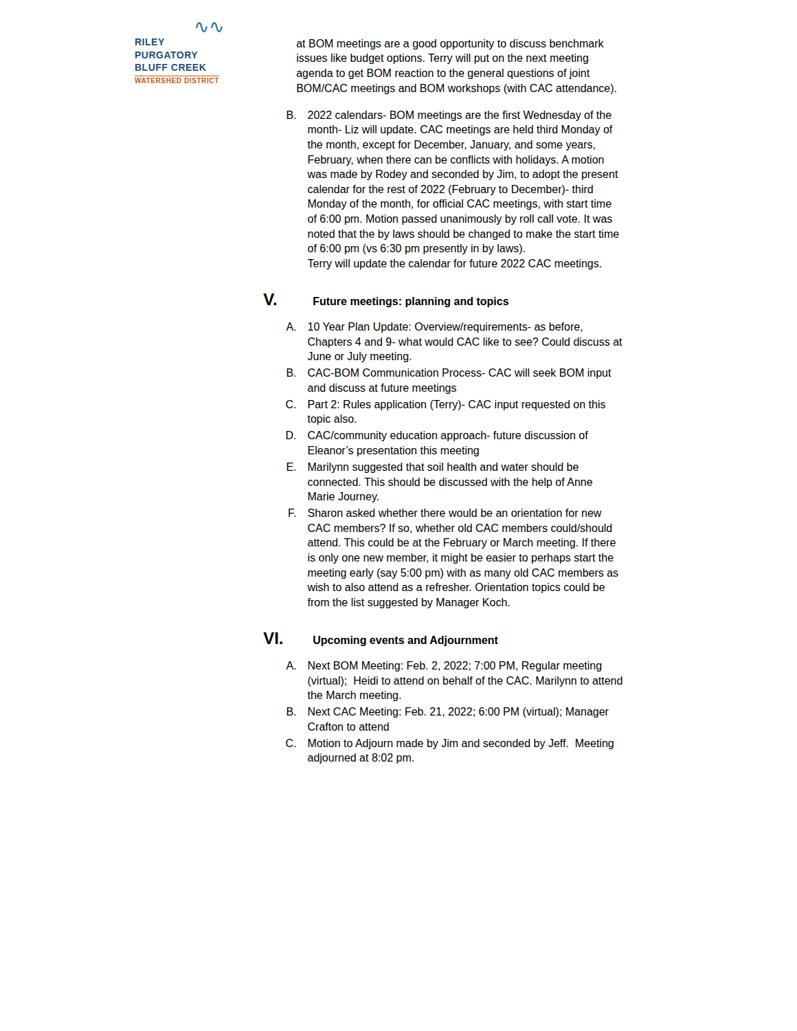∿∿ Riley
Purgatory
Bluff Creek Watershed District
at BOM meetings are a good opportunity to discuss benchmark issues like budget options. Terry will put on the next meeting agenda to get BOM reaction to the general questions of joint BOM/CAC meetings and BOM workshops (with CAC attendance).
2022 calendars- BOM meetings are the first Wednesday of the month- Liz will update. CAC meetings are held third Monday of the month, except for December, January, and some years, February, when there can be conflicts with holidays. A motion was made by Rodey and seconded by Jim, to adopt the present calendar for the rest of 2022 (February to December)- third Monday of the month, for official CAC meetings, with start time of 6:00 pm. Motion passed unanimously by roll call vote. It was noted that the by laws should be changed to make the start time of 6:00 pm (vs 6:30 pm presently in by laws). Terry will update the calendar for future 2022 CAC meetings.
V. Future meetings: planning and topics
10 Year Plan Update: Overview/requirements- as before, Chapters 4 and 9- what would CAC like to see? Could discuss at June or July meeting.
CAC-BOM Communication Process- CAC will seek BOM input and discuss at future meetings
Part 2: Rules application (Terry)- CAC input requested on this topic also.
CAC/community education approach- future discussion of Eleanor’s presentation this meeting
Marilynn suggested that soil health and water should be connected. This should be discussed with the help of Anne Marie Journey.
Sharon asked whether there would be an orientation for new CAC members? If so, whether old CAC members could/should attend. This could be at the February or March meeting. If there is only one new member, it might be easier to perhaps start the meeting early (say 5:00 pm) with as many old CAC members as wish to also attend as a refresher. Orientation topics could be from the list suggested by Manager Koch.
VI. Upcoming events and Adjournment
Next BOM Meeting: Feb. 2, 2022; 7:00 PM, Regular meeting (virtual); Heidi to attend on behalf of the CAC. Marilynn to attend the March meeting.
Next CAC Meeting: Feb. 21, 2022; 6:00 PM (virtual); Manager Crafton to attend
Motion to Adjourn made by Jim and seconded by Jeff. Meeting adjourned at 8:02 pm.